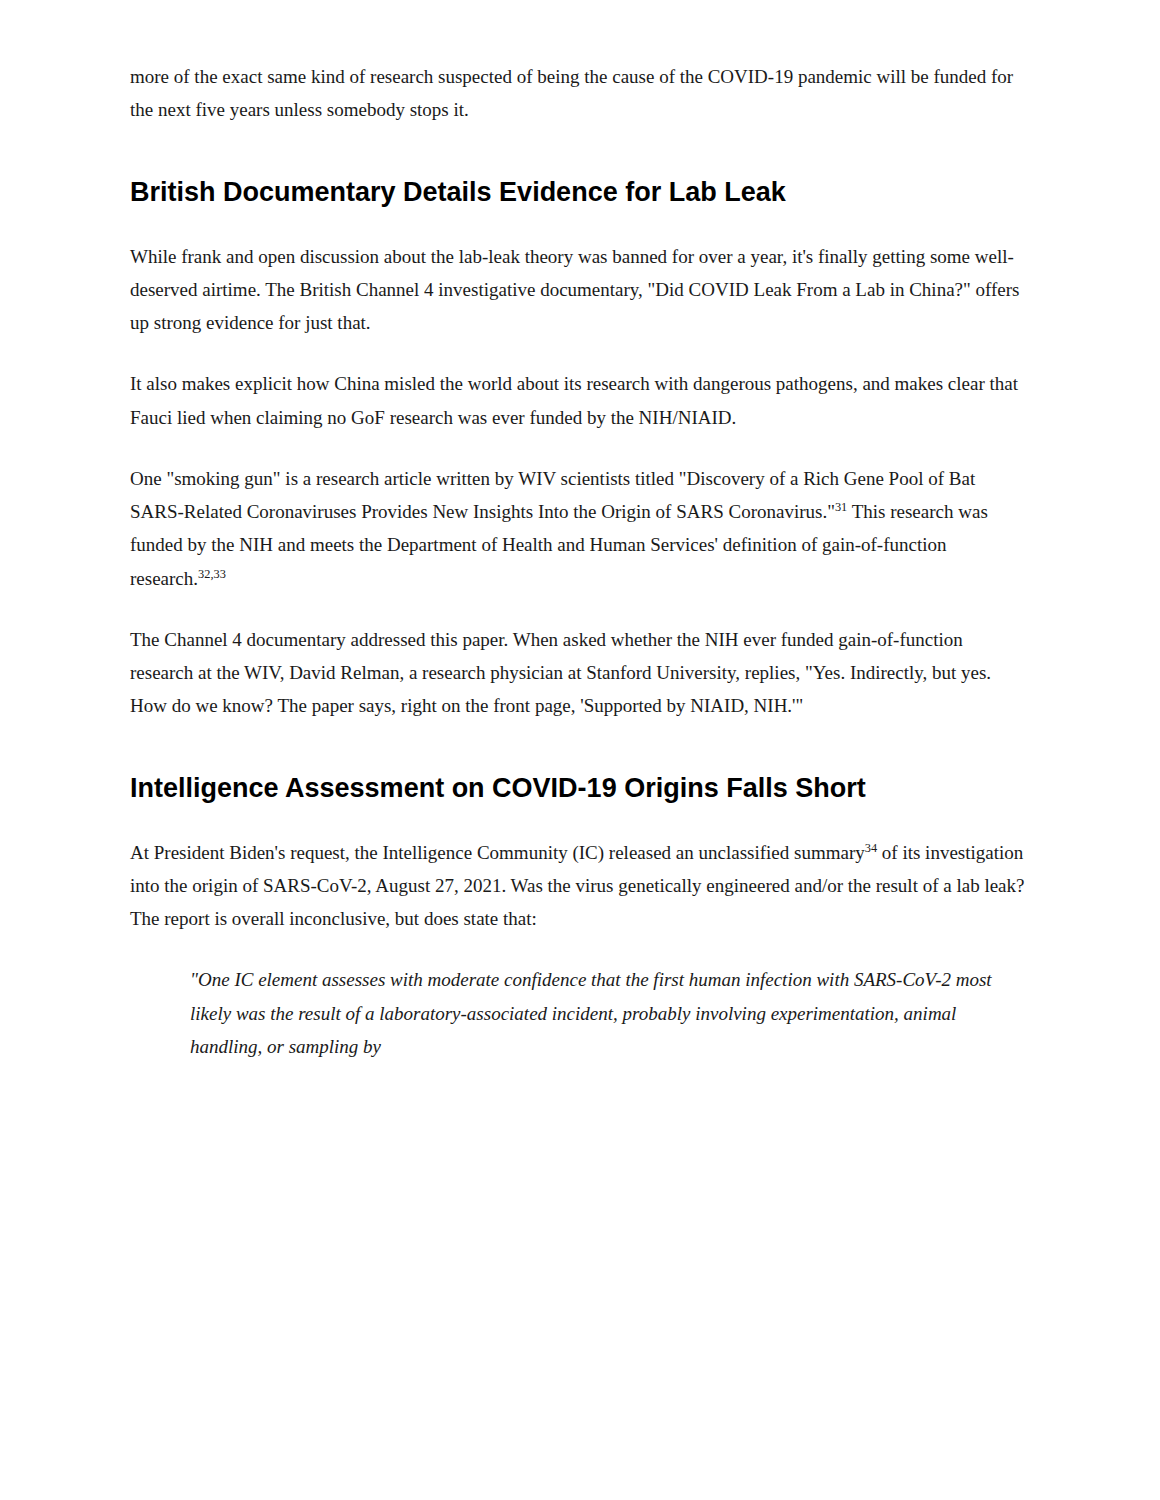more of the exact same kind of research suspected of being the cause of the COVID-19 pandemic will be funded for the next five years unless somebody stops it.
British Documentary Details Evidence for Lab Leak
While frank and open discussion about the lab-leak theory was banned for over a year, it's finally getting some well-deserved airtime. The British Channel 4 investigative documentary, "Did COVID Leak From a Lab in China?" offers up strong evidence for just that.
It also makes explicit how China misled the world about its research with dangerous pathogens, and makes clear that Fauci lied when claiming no GoF research was ever funded by the NIH/NIAID.
One "smoking gun" is a research article written by WIV scientists titled "Discovery of a Rich Gene Pool of Bat SARS-Related Coronaviruses Provides New Insights Into the Origin of SARS Coronavirus."31 This research was funded by the NIH and meets the Department of Health and Human Services' definition of gain-of-function research.32,33
The Channel 4 documentary addressed this paper. When asked whether the NIH ever funded gain-of-function research at the WIV, David Relman, a research physician at Stanford University, replies, "Yes. Indirectly, but yes. How do we know? The paper says, right on the front page, 'Supported by NIAID, NIH.'"
Intelligence Assessment on COVID-19 Origins Falls Short
At President Biden's request, the Intelligence Community (IC) released an unclassified summary34 of its investigation into the origin of SARS-CoV-2, August 27, 2021. Was the virus genetically engineered and/or the result of a lab leak? The report is overall inconclusive, but does state that:
"One IC element assesses with moderate confidence that the first human infection with SARS-CoV-2 most likely was the result of a laboratory-associated incident, probably involving experimentation, animal handling, or sampling by